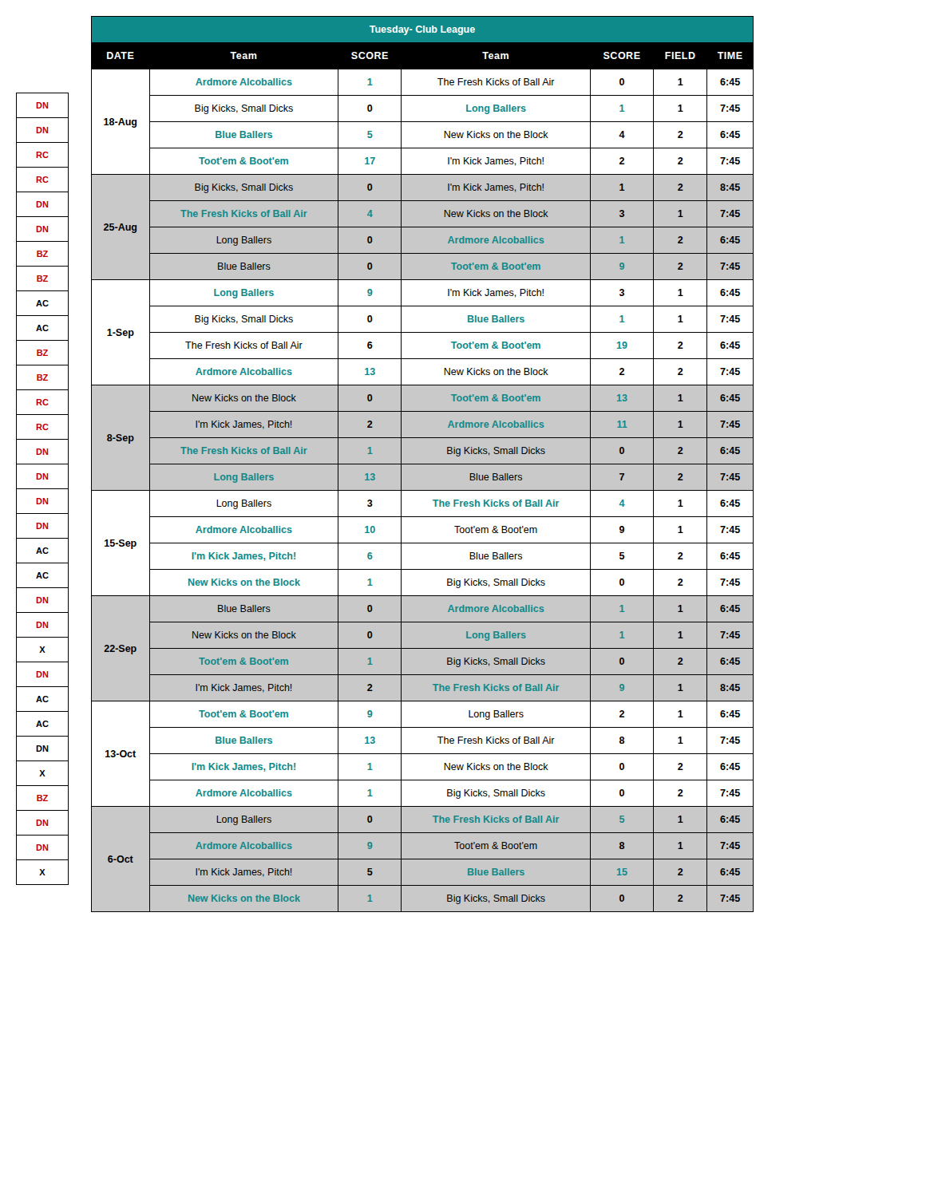| DN |
| DN |
| RC |
| RC |
| DN |
| DN |
| BZ |
| BZ |
| AC |
| AC |
| BZ |
| BZ |
| RC |
| RC |
| DN |
| DN |
| DN |
| DN |
| AC |
| AC |
| DN |
| DN |
| X |
| DN |
| AC |
| AC |
| DN |
| X |
| BZ |
| DN |
| DN |
| X |
| Tuesday- Club League |
| DATE | Team | SCORE | Team | SCORE | FIELD | TIME |
| 18-Aug | Ardmore Alcoballics | 1 | The Fresh Kicks of Ball Air | 0 | 1 | 6:45 |
| Big Kicks, Small Dicks | 0 | Long Ballers | 1 | 1 | 7:45 |
| Blue Ballers | 5 | New Kicks on the Block | 4 | 2 | 6:45 |
| Toot'em & Boot'em | 17 | I'm Kick James, Pitch! | 2 | 2 | 7:45 |
| 25-Aug | Big Kicks, Small Dicks | 0 | I'm Kick James, Pitch! | 1 | 2 | 8:45 |
| The Fresh Kicks of Ball Air | 4 | New Kicks on the Block | 3 | 1 | 7:45 |
| Long Ballers | 0 | Ardmore Alcoballics | 1 | 2 | 6:45 |
| Blue Ballers | 0 | Toot'em & Boot'em | 9 | 2 | 7:45 |
| 1-Sep | Long Ballers | 9 | I'm Kick James, Pitch! | 3 | 1 | 6:45 |
| Big Kicks, Small Dicks | 0 | Blue Ballers | 1 | 1 | 7:45 |
| The Fresh Kicks of Ball Air | 6 | Toot'em & Boot'em | 19 | 2 | 6:45 |
| Ardmore Alcoballics | 13 | New Kicks on the Block | 2 | 2 | 7:45 |
| 8-Sep | New Kicks on the Block | 0 | Toot'em & Boot'em | 13 | 1 | 6:45 |
| I'm Kick James, Pitch! | 2 | Ardmore Alcoballics | 11 | 1 | 7:45 |
| The Fresh Kicks of Ball Air | 1 | Big Kicks, Small Dicks | 0 | 2 | 6:45 |
| Long Ballers | 13 | Blue Ballers | 7 | 2 | 7:45 |
| 15-Sep | Long Ballers | 3 | The Fresh Kicks of Ball Air | 4 | 1 | 6:45 |
| Ardmore Alcoballics | 10 | Toot'em & Boot'em | 9 | 1 | 7:45 |
| I'm Kick James, Pitch! | 6 | Blue Ballers | 5 | 2 | 6:45 |
| New Kicks on the Block | 1 | Big Kicks, Small Dicks | 0 | 2 | 7:45 |
| 22-Sep | Blue Ballers | 0 | Ardmore Alcoballics | 1 | 1 | 6:45 |
| New Kicks on the Block | 0 | Long Ballers | 1 | 1 | 7:45 |
| Toot'em & Boot'em | 1 | Big Kicks, Small Dicks | 0 | 2 | 6:45 |
| I'm Kick James, Pitch! | 2 | The Fresh Kicks of Ball Air | 9 | 1 | 8:45 |
| 13-Oct | Toot'em & Boot'em | 9 | Long Ballers | 2 | 1 | 6:45 |
| Blue Ballers | 13 | The Fresh Kicks of Ball Air | 8 | 1 | 7:45 |
| I'm Kick James, Pitch! | 1 | New Kicks on the Block | 0 | 2 | 6:45 |
| Ardmore Alcoballics | 1 | Big Kicks, Small Dicks | 0 | 2 | 7:45 |
| 6-Oct | Long Ballers | 0 | The Fresh Kicks of Ball Air | 5 | 1 | 6:45 |
| Ardmore Alcoballics | 9 | Toot'em & Boot'em | 8 | 1 | 7:45 |
| I'm Kick James, Pitch! | 5 | Blue Ballers | 15 | 2 | 6:45 |
| New Kicks on the Block | 1 | Big Kicks, Small Dicks | 0 | 2 | 7:45 |